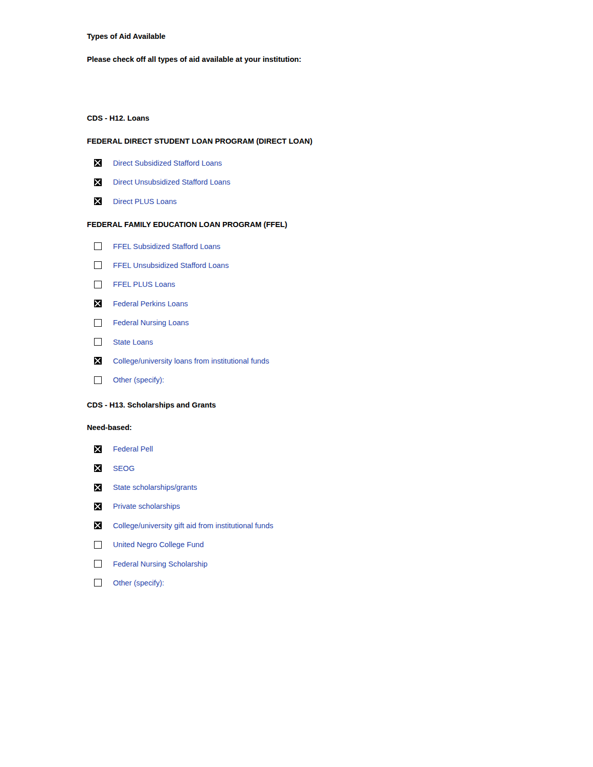Types of Aid Available
Please check off all types of aid available at your institution:
CDS - H12. Loans
FEDERAL DIRECT STUDENT LOAN PROGRAM (DIRECT LOAN)
Direct Subsidized Stafford Loans
Direct Unsubsidized Stafford Loans
Direct PLUS Loans
FEDERAL FAMILY EDUCATION LOAN PROGRAM (FFEL)
FFEL Subsidized Stafford Loans
FFEL Unsubsidized Stafford Loans
FFEL PLUS Loans
Federal Perkins Loans
Federal Nursing Loans
State Loans
College/university loans from institutional funds
Other (specify):
CDS - H13. Scholarships and Grants
Need-based:
Federal Pell
SEOG
State scholarships/grants
Private scholarships
College/university gift aid from institutional funds
United Negro College Fund
Federal Nursing Scholarship
Other (specify):